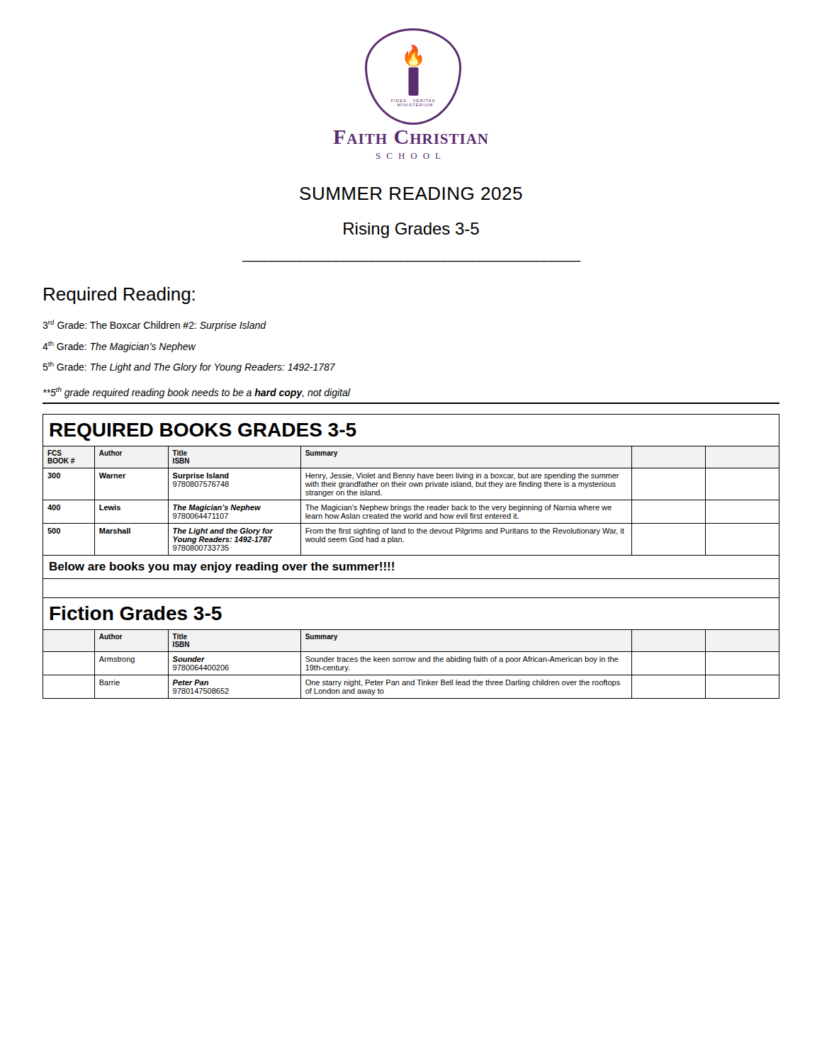🔥
FIDES · VERITAS · MINISTERIUM
Faith Christian
SCHOOL
SUMMER READING 2025
Rising Grades 3-5
_______________________________________________
Required Reading:
3rd Grade: The Boxcar Children #2: Surprise Island
4th Grade: The Magician’s Nephew
5th Grade: The Light and The Glory for Young Readers: 1492-1787
**5th grade required reading book needs to be a hard copy, not digital
| REQUIRED BOOKS GRADES 3-5 |
| FCS BOOK # | Author | Title ISBN | Summary | | |
| 300 | Warner | Surprise Island 9780807576748 | Henry, Jessie, Violet and Benny have been living in a boxcar, but are spending the summer with their grandfather on their own private island, but they are finding there is a mysterious stranger on the island. | | |
| 400 | Lewis | The Magician’s Nephew 9780064471107 | The Magician's Nephew brings the reader back to the very beginning of Narnia where we learn how Aslan created the world and how evil first entered it. | | |
| 500 | Marshall | The Light and the Glory for Young Readers: 1492-1787 9780800733735 | From the first sighting of land to the devout Pilgrims and Puritans to the Revolutionary War, it would seem God had a plan. | | |
| Below are books you may enjoy reading over the summer!!!! |
| Fiction Grades 3-5 |
| | Author | Title ISBN | Summary | | |
| | Armstrong | Sounder 9780064400206 | Sounder traces the keen sorrow and the abiding faith of a poor African-American boy in the 19th-century. | | |
| | Barrie | Peter Pan 9780147508652 | One starry night, Peter Pan and Tinker Bell lead the three Darling children over the rooftops of London and away to | | |